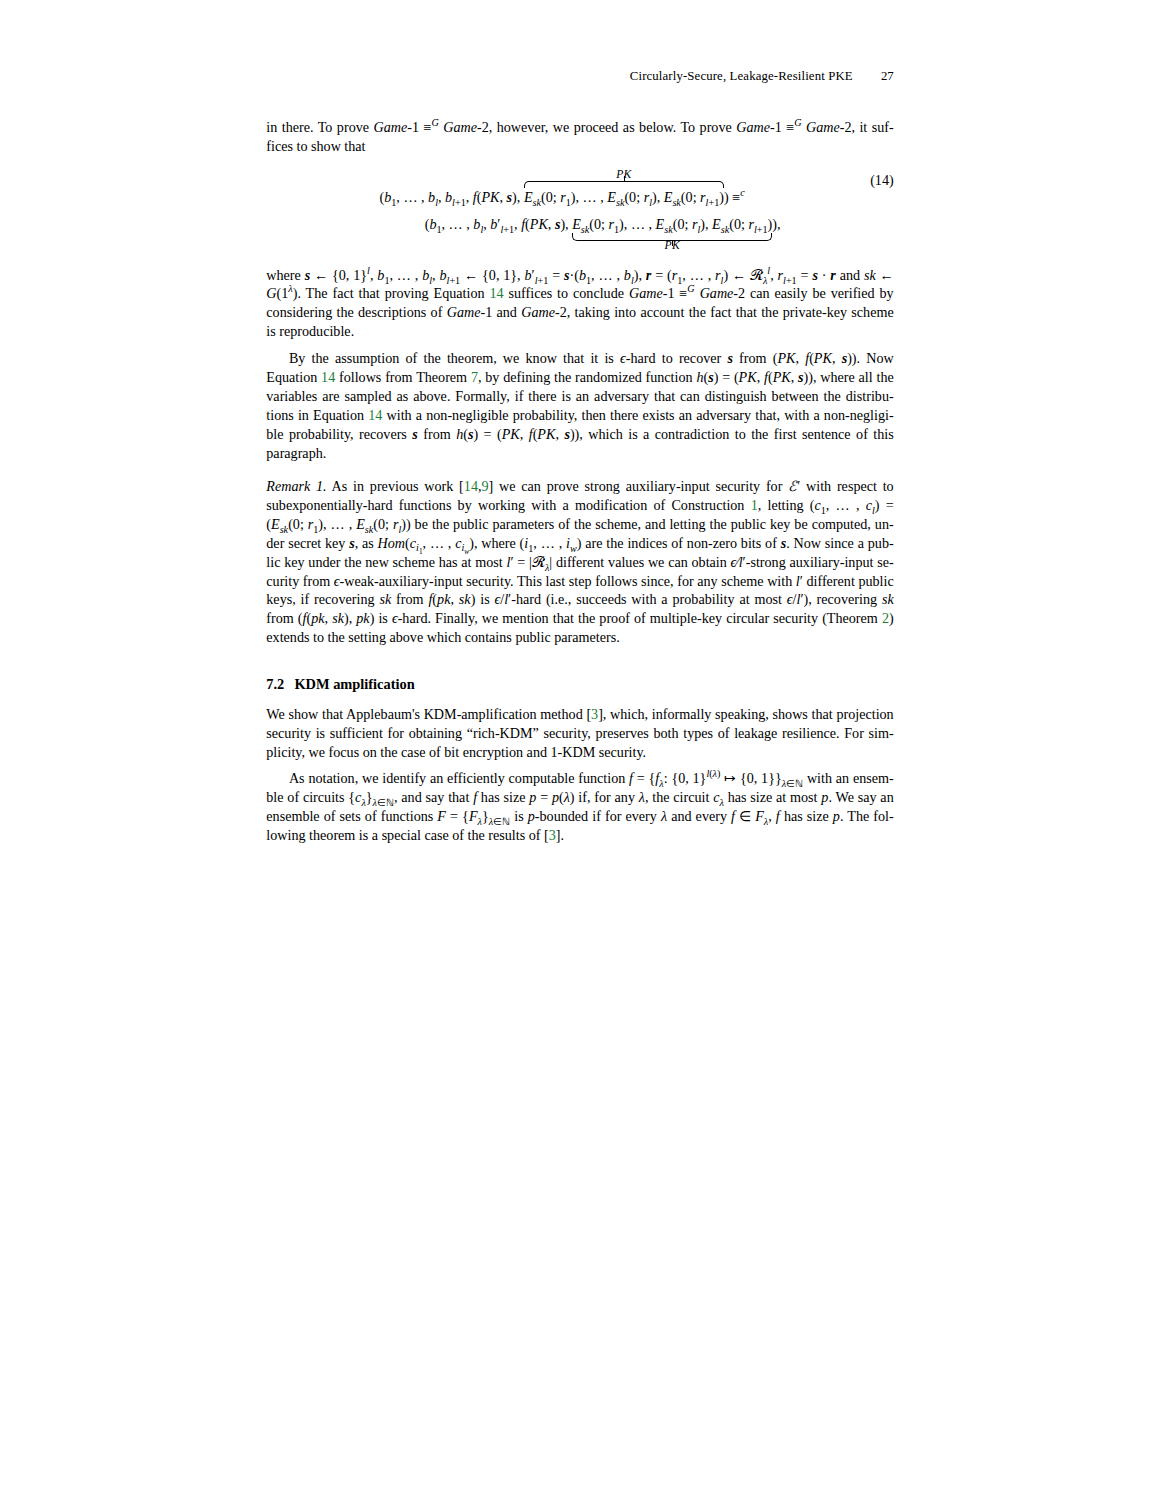Circularly-Secure, Leakage-Resilient PKE 27
in there. To prove Game-1 ≡G Game-2, however, we proceed as below. To prove Game-1 ≡G Game-2, it suffices to show that
(b1, … , bl, bl+1, f(PK, s), PK Esk(0; r1), … , Esk(0; rl), Esk(0; rl+1)) ≡c
(b1, … , bl, b′l+1, f(PK, s), PK Esk(0; r1), … , Esk(0; rl), Esk(0; rl+1)),
(14)
where s ← {0, 1}l, b1, … , bl, bl+1 ← {0, 1}, b′l+1 = s·(b1, … , bl), r = (r1, … , rl) ← 𝓡λl, rl+1 = s · r and sk ← G(1λ). The fact that proving Equation 14 suffices to conclude Game-1 ≡G Game-2 can easily be verified by considering the descriptions of Game-1 and Game-2, taking into account the fact that the private-key scheme is reproducible.
By the assumption of the theorem, we know that it is ϵ-hard to recover s from (PK, f(PK, s)). Now Equation 14 follows from Theorem 7, by defining the randomized function h(s) = (PK, f(PK, s)), where all the variables are sampled as above. Formally, if there is an adversary that can distinguish between the distributions in Equation 14 with a non-negligible probability, then there exists an adversary that, with a non-negligible probability, recovers s from h(s) = (PK, f(PK, s)), which is a contradiction to the first sentence of this paragraph.
Remark 1. As in previous work [14,9] we can prove strong auxiliary-input security for ℰ′ with respect to subexponentially-hard functions by working with a modification of Construction 1, letting (c1, … , cl) = (Esk(0; r1), … , Esk(0; rl)) be the public parameters of the scheme, and letting the public key be computed, under secret key s, as Hom(ci1, … , ciw), where (i1, … , iw) are the indices of non-zero bits of s. Now since a public key under the new scheme has at most l′ = |𝓡λ| different values we can obtain ϵ⁄l′-strong auxiliary-input security from ϵ-weak-auxiliary-input security. This last step follows since, for any scheme with l′ different public keys, if recovering sk from f(pk, sk) is ϵ/l′-hard (i.e., succeeds with a probability at most ϵ/l′), recovering sk from (f(pk, sk), pk) is ϵ-hard. Finally, we mention that the proof of multiple-key circular security (Theorem 2) extends to the setting above which contains public parameters.
7.2 KDM amplification
We show that Applebaum's KDM-amplification method [3], which, informally speaking, shows that projection security is sufficient for obtaining “rich-KDM” security, preserves both types of leakage resilience. For simplicity, we focus on the case of bit encryption and 1-KDM security.
As notation, we identify an efficiently computable function f = {fλ: {0, 1}l(λ) ↦ {0, 1}}λ∈ℕ with an ensemble of circuits {cλ}λ∈ℕ, and say that f has size p = p(λ) if, for any λ, the circuit cλ has size at most p. We say an ensemble of sets of functions F = {Fλ}λ∈ℕ is p-bounded if for every λ and every f ∈ Fλ, f has size p. The following theorem is a special case of the results of [3].